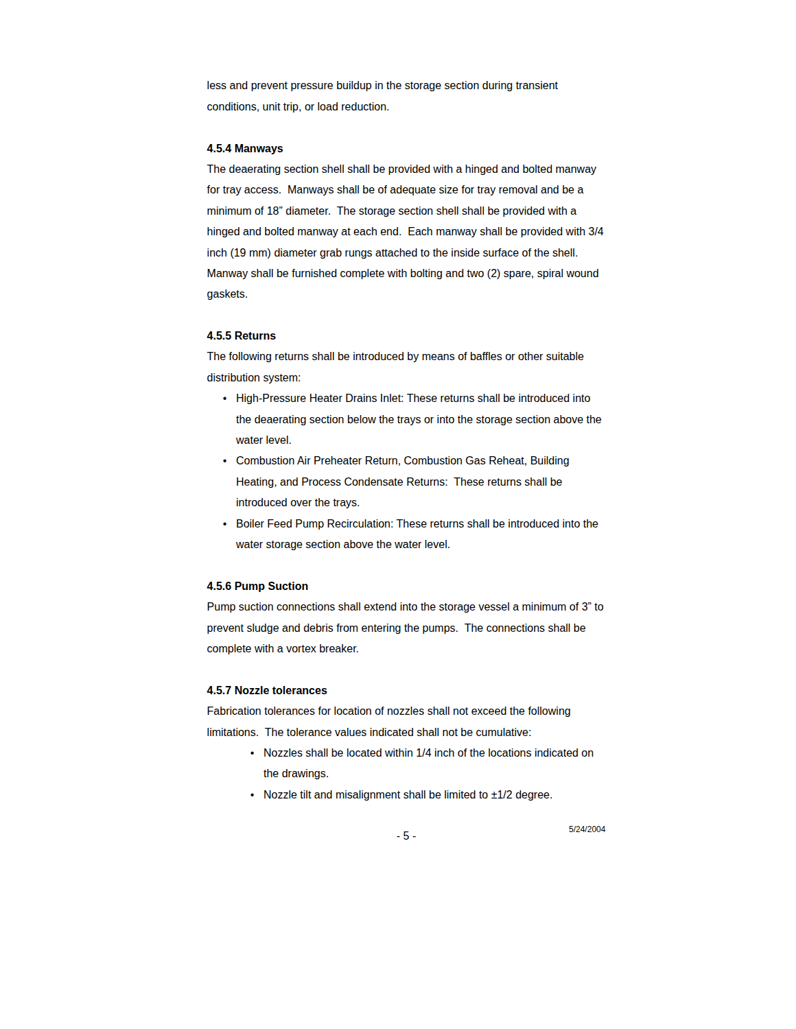less and prevent pressure buildup in the storage section during transient conditions, unit trip, or load reduction.
4.5.4 Manways
The deaerating section shell shall be provided with a hinged and bolted manway for tray access. Manways shall be of adequate size for tray removal and be a minimum of 18” diameter. The storage section shell shall be provided with a hinged and bolted manway at each end. Each manway shall be provided with 3/4 inch (19 mm) diameter grab rungs attached to the inside surface of the shell. Manway shall be furnished complete with bolting and two (2) spare, spiral wound gaskets.
4.5.5 Returns
The following returns shall be introduced by means of baffles or other suitable distribution system:
High-Pressure Heater Drains Inlet: These returns shall be introduced into the deaerating section below the trays or into the storage section above the water level.
Combustion Air Preheater Return, Combustion Gas Reheat, Building Heating, and Process Condensate Returns: These returns shall be introduced over the trays.
Boiler Feed Pump Recirculation: These returns shall be introduced into the water storage section above the water level.
4.5.6 Pump Suction
Pump suction connections shall extend into the storage vessel a minimum of 3” to prevent sludge and debris from entering the pumps. The connections shall be complete with a vortex breaker.
4.5.7 Nozzle tolerances
Fabrication tolerances for location of nozzles shall not exceed the following limitations. The tolerance values indicated shall not be cumulative:
Nozzles shall be located within 1/4 inch of the locations indicated on the drawings.
Nozzle tilt and misalignment shall be limited to ±1/2 degree.
- 5 -
5/24/2004